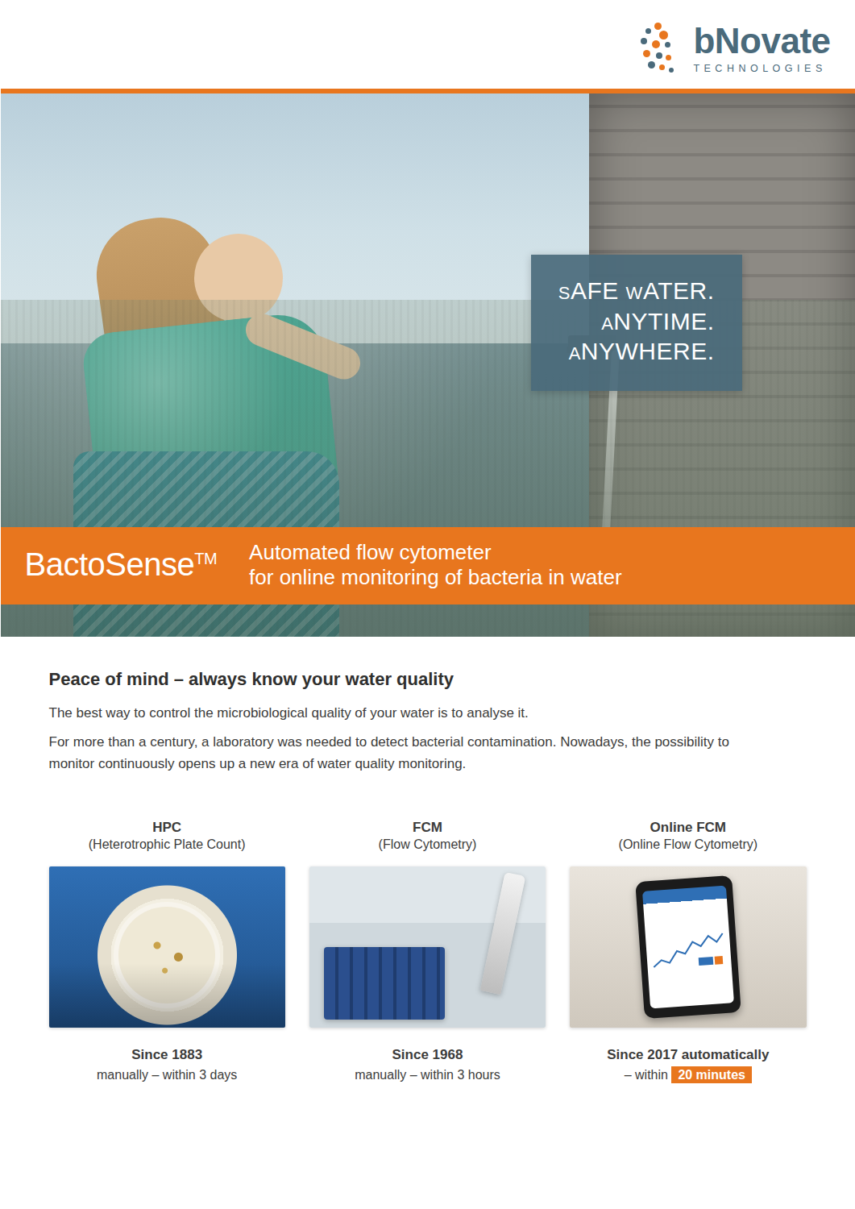b Novate
TECHNOLOGIES
SAFE WATER.
ANYTIME.
ANYWHERE.
BactoSenseTM
Automated flow cytometer
for online monitoring of bacteria in water
Peace of mind – always know your water quality
The best way to control the microbiological quality of your water is to analyse it.
For more than a century, a laboratory was needed to detect bacterial contamination. Nowadays, the possibility to monitor continuously opens up a new era of water quality monitoring.
HPC(Heterotrophic Plate Count)
Since 1883manually – within 3 days
FCM(Flow Cytometry)
Since 1968manually – within 3 hours
Online FCM(Online Flow Cytometry)
Since 2017 automatically – within 20 minutes